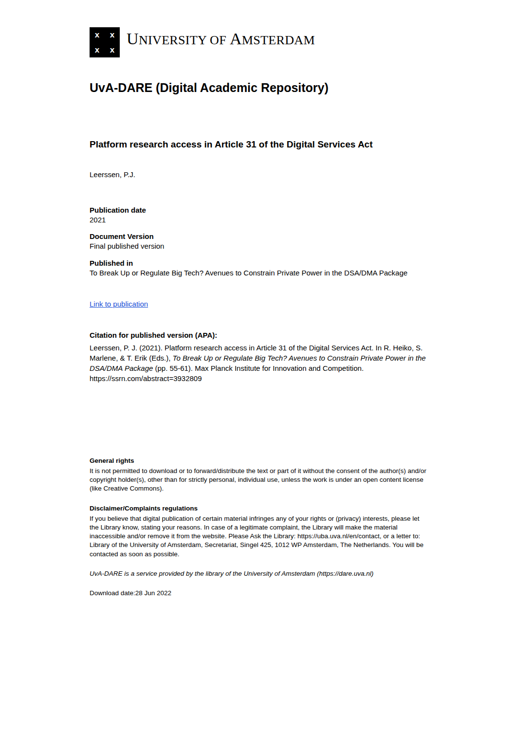xxxx
UNIVERSITY OF AMSTERDAM
UvA-DARE (Digital Academic Repository)
Platform research access in Article 31 of the Digital Services Act
Leerssen, P.J.
Publication date
2021
Document Version
Final published version
Published in
To Break Up or Regulate Big Tech? Avenues to Constrain Private Power in the DSA/DMA Package
Link to publication
Citation for published version (APA):
Leerssen, P. J. (2021). Platform research access in Article 31 of the Digital Services Act. In R. Heiko, S. Marlene, & T. Erik (Eds.), To Break Up or Regulate Big Tech? Avenues to Constrain Private Power in the DSA/DMA Package (pp. 55-61). Max Planck Institute for Innovation and Competition. https://ssrn.com/abstract=3932809
General rights
It is not permitted to download or to forward/distribute the text or part of it without the consent of the author(s) and/or copyright holder(s), other than for strictly personal, individual use, unless the work is under an open content license (like Creative Commons).
Disclaimer/Complaints regulations
If you believe that digital publication of certain material infringes any of your rights or (privacy) interests, please let the Library know, stating your reasons. In case of a legitimate complaint, the Library will make the material inaccessible and/or remove it from the website. Please Ask the Library: https://uba.uva.nl/en/contact, or a letter to: Library of the University of Amsterdam, Secretariat, Singel 425, 1012 WP Amsterdam, The Netherlands. You will be contacted as soon as possible.
UvA-DARE is a service provided by the library of the University of Amsterdam (https://dare.uva.nl)
Download date:28 Jun 2022